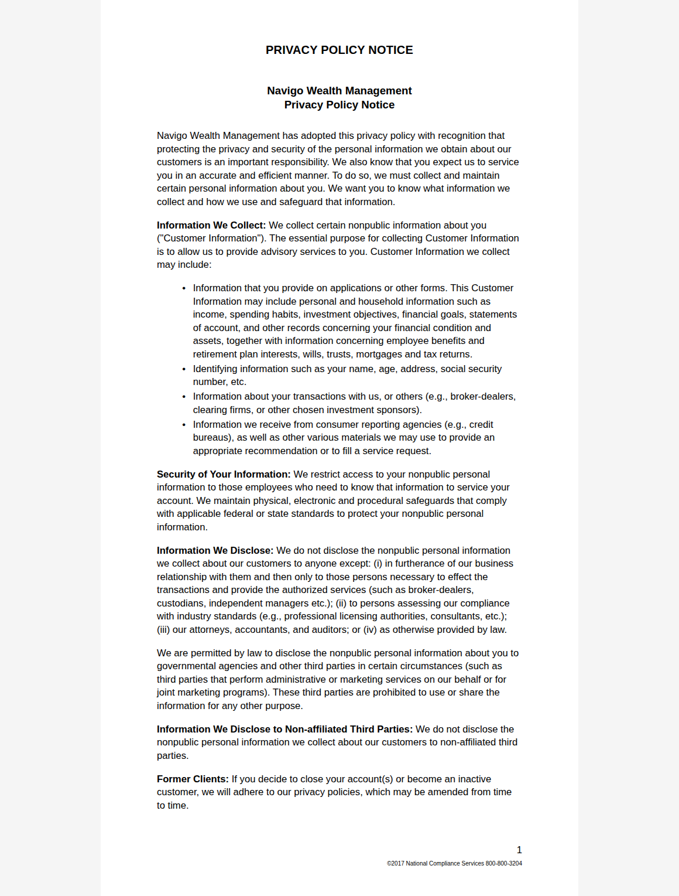PRIVACY POLICY NOTICE
Navigo Wealth Management
Privacy Policy Notice
Navigo Wealth Management has adopted this privacy policy with recognition that protecting the privacy and security of the personal information we obtain about our customers is an important responsibility. We also know that you expect us to service you in an accurate and efficient manner. To do so, we must collect and maintain certain personal information about you. We want you to know what information we collect and how we use and safeguard that information.
Information We Collect: We collect certain nonpublic information about you ("Customer Information"). The essential purpose for collecting Customer Information is to allow us to provide advisory services to you. Customer Information we collect may include:
Information that you provide on applications or other forms. This Customer Information may include personal and household information such as income, spending habits, investment objectives, financial goals, statements of account, and other records concerning your financial condition and assets, together with information concerning employee benefits and retirement plan interests, wills, trusts, mortgages and tax returns.
Identifying information such as your name, age, address, social security number, etc.
Information about your transactions with us, or others (e.g., broker-dealers, clearing firms, or other chosen investment sponsors).
Information we receive from consumer reporting agencies (e.g., credit bureaus), as well as other various materials we may use to provide an appropriate recommendation or to fill a service request.
Security of Your Information: We restrict access to your nonpublic personal information to those employees who need to know that information to service your account. We maintain physical, electronic and procedural safeguards that comply with applicable federal or state standards to protect your nonpublic personal information.
Information We Disclose: We do not disclose the nonpublic personal information we collect about our customers to anyone except: (i) in furtherance of our business relationship with them and then only to those persons necessary to effect the transactions and provide the authorized services (such as broker-dealers, custodians, independent managers etc.); (ii) to persons assessing our compliance with industry standards (e.g., professional licensing authorities, consultants, etc.); (iii) our attorneys, accountants, and auditors; or (iv) as otherwise provided by law.
We are permitted by law to disclose the nonpublic personal information about you to governmental agencies and other third parties in certain circumstances (such as third parties that perform administrative or marketing services on our behalf or for joint marketing programs). These third parties are prohibited to use or share the information for any other purpose.
Information We Disclose to Non-affiliated Third Parties: We do not disclose the nonpublic personal information we collect about our customers to non-affiliated third parties.
Former Clients: If you decide to close your account(s) or become an inactive customer, we will adhere to our privacy policies, which may be amended from time to time.
1
©2017 National Compliance Services 800-800-3204